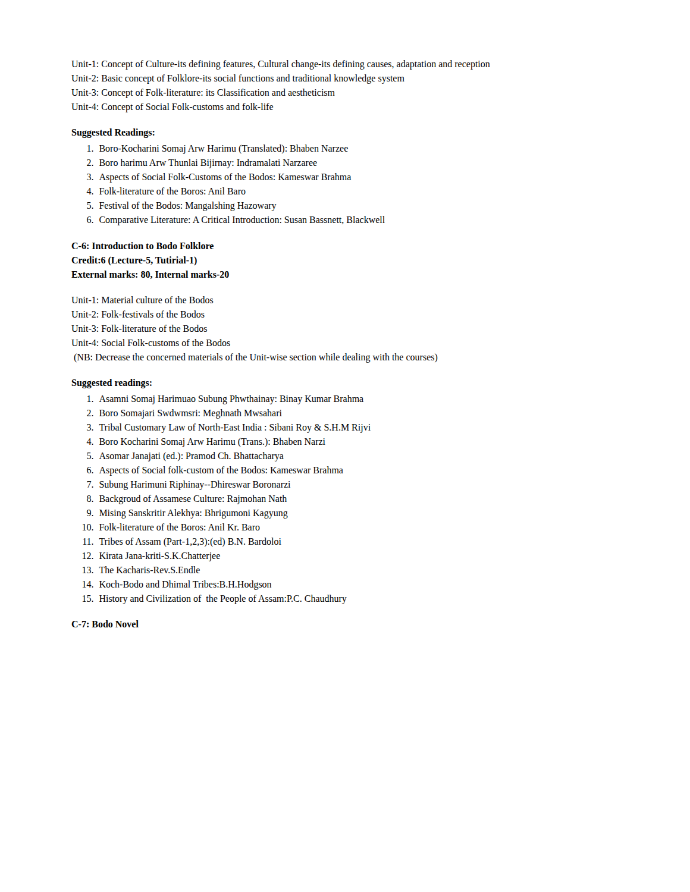Unit-1: Concept of Culture-its defining features, Cultural change-its defining causes, adaptation and reception
Unit-2: Basic concept of Folklore-its social functions and traditional knowledge system
Unit-3: Concept of Folk-literature: its Classification and aestheticism
Unit-4: Concept of Social Folk-customs and folk-life
Suggested Readings:
Boro-Kocharini Somaj Arw Harimu (Translated): Bhaben Narzee
Boro harimu Arw Thunlai Bijirnay: Indramalati Narzaree
Aspects of Social Folk-Customs of the Bodos: Kameswar Brahma
Folk-literature of the Boros: Anil Baro
Festival of the Bodos: Mangalshing Hazowary
Comparative Literature: A Critical Introduction: Susan Bassnett, Blackwell
C-6: Introduction to Bodo Folklore
Credit:6 (Lecture-5, Tutirial-1)
External marks: 80, Internal marks-20
Unit-1: Material culture of the Bodos
Unit-2: Folk-festivals of the Bodos
Unit-3: Folk-literature of the Bodos
Unit-4: Social Folk-customs of the Bodos
(NB: Decrease the concerned materials of the Unit-wise section while dealing with the courses)
Suggested readings:
Asamni Somaj Harimuao Subung Phwthainay: Binay Kumar Brahma
Boro Somajari Swdwmsri: Meghnath Mwsahari
Tribal Customary Law of North-East India : Sibani Roy & S.H.M Rijvi
Boro Kocharini Somaj Arw Harimu (Trans.): Bhaben Narzi
Asomar Janajati (ed.): Pramod Ch. Bhattacharya
Aspects of Social folk-custom of the Bodos: Kameswar Brahma
Subung Harimuni Riphinay--Dhireswar Boronarzi
Backgroud of Assamese Culture: Rajmohan Nath
Mising Sanskritir Alekhya: Bhrigumoni Kagyung
Folk-literature of the Boros: Anil Kr. Baro
Tribes of Assam (Part-1,2,3):(ed) B.N. Bardoloi
Kirata Jana-kriti-S.K.Chatterjee
The Kacharis-Rev.S.Endle
Koch-Bodo and Dhimal Tribes:B.H.Hodgson
History and Civilization of the People of Assam:P.C. Chaudhury
C-7: Bodo Novel